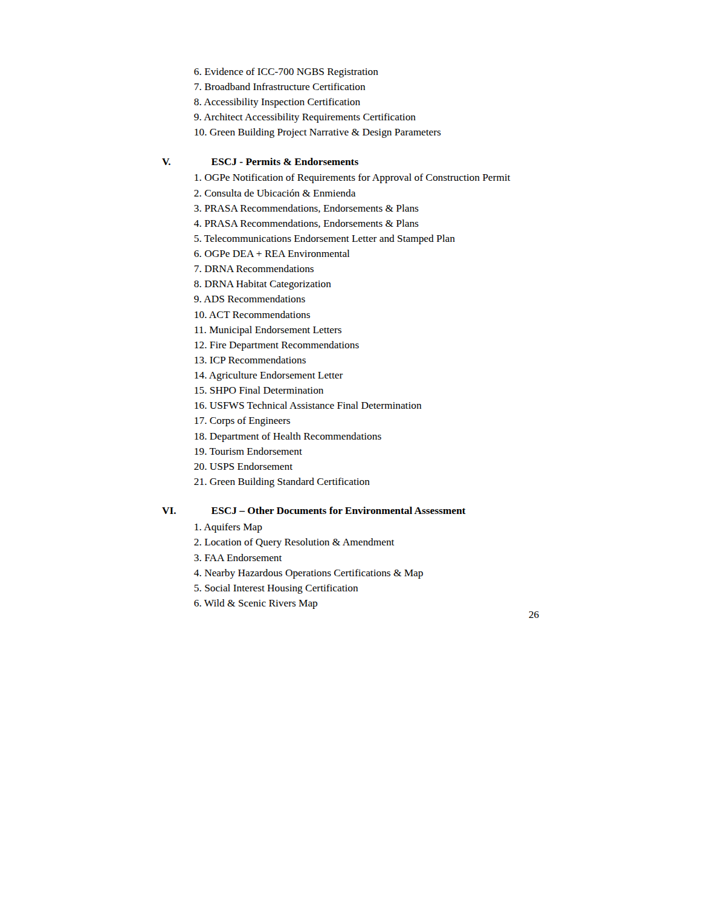6. Evidence of ICC-700 NGBS Registration
7. Broadband Infrastructure Certification
8. Accessibility Inspection Certification
9. Architect Accessibility Requirements Certification
10. Green Building Project Narrative & Design Parameters
V. ESCJ - Permits & Endorsements
1. OGPe Notification of Requirements for Approval of Construction Permit
2. Consulta de Ubicación & Enmienda
3. PRASA Recommendations, Endorsements & Plans
4. PRASA Recommendations, Endorsements & Plans
5. Telecommunications Endorsement Letter and Stamped Plan
6. OGPe DEA + REA Environmental
7. DRNA Recommendations
8. DRNA Habitat Categorization
9. ADS Recommendations
10. ACT Recommendations
11. Municipal Endorsement Letters
12. Fire Department Recommendations
13. ICP Recommendations
14. Agriculture Endorsement Letter
15. SHPO Final Determination
16. USFWS Technical Assistance Final Determination
17. Corps of Engineers
18. Department of Health Recommendations
19. Tourism Endorsement
20. USPS Endorsement
21. Green Building Standard Certification
VI. ESCJ – Other Documents for Environmental Assessment
1. Aquifers Map
2. Location of Query Resolution & Amendment
3. FAA Endorsement
4. Nearby Hazardous Operations Certifications & Map
5. Social Interest Housing Certification
6. Wild & Scenic Rivers Map
26